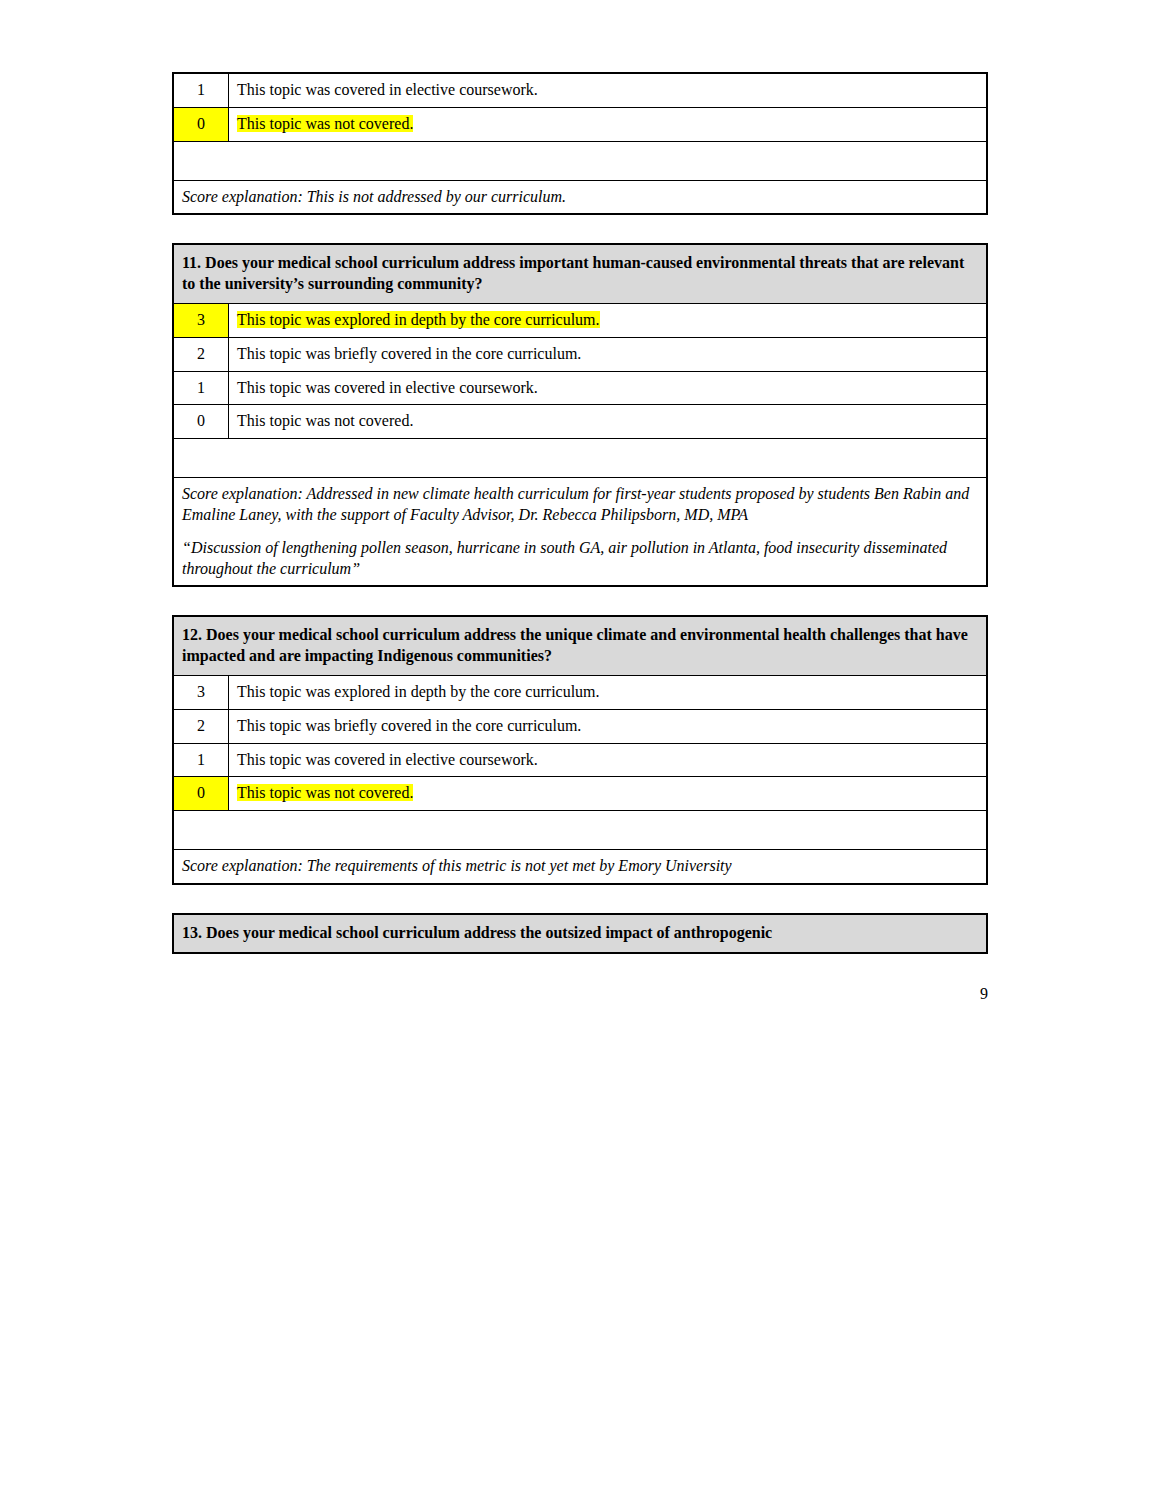| 1 | This topic was covered in elective coursework. |
| 0 | This topic was not covered. |
| Score explanation: This is not addressed by our curriculum. |
| 11. Does your medical school curriculum address important human-caused environmental threats that are relevant to the university’s surrounding community? |
| 3 | This topic was explored in depth by the core curriculum. |
| 2 | This topic was briefly covered in the core curriculum. |
| 1 | This topic was covered in elective coursework. |
| 0 | This topic was not covered. |
| Score explanation: Addressed in new climate health curriculum for first-year students proposed by students Ben Rabin and Emaline Laney, with the support of Faculty Advisor, Dr. Rebecca Philipsborn, MD, MPA “Discussion of lengthening pollen season, hurricane in south GA, air pollution in Atlanta, food insecurity disseminated throughout the curriculum” |
| 12. Does your medical school curriculum address the unique climate and environmental health challenges that have impacted and are impacting Indigenous communities? |
| 3 | This topic was explored in depth by the core curriculum. |
| 2 | This topic was briefly covered in the core curriculum. |
| 1 | This topic was covered in elective coursework. |
| 0 | This topic was not covered. |
| Score explanation: The requirements of this metric is not yet met by Emory University |
| 13. Does your medical school curriculum address the outsized impact of anthropogenic |
9